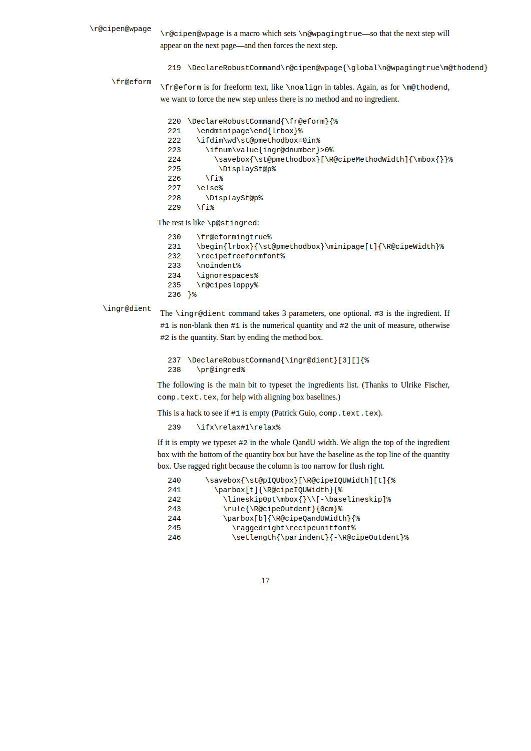\r@cipen@wpage
\r@cipen@wpage is a macro which sets \n@wpagingtrue—so that the next step will appear on the next page—and then forces the next step.
219\DeclareRobustCommand\r@cipen@wpage{\global\n@wpagingtrue\m@thodend}
\fr@eform
\fr@eform is for freeform text, like \noalign in tables. Again, as for \m@thodend, we want to force the new step unless there is no method and no ingredient.
220\DeclareRobustCommand{\fr@eform}{%
221 \endminipage\end{lrbox}%
222 \ifdim\wd\st@pmethodbox=0in%
223 \ifnum\value{ingr@dnumber}>0%
224 \savebox{\st@pmethodbox}[\R@cipeMethodWidth]{\mbox{}}%
225 \DisplaySt@p%
226 \fi%
227 \else%
228 \DisplaySt@p%
229 \fi%
The rest is like \p@stingred:
230 \fr@eformingtrue%
231 \begin{lrbox}{\st@pmethodbox}\minipage[t]{\R@cipeWidth}%
232 \recipefreeformfont%
233 \noindent%
234 \ignorespaces%
235 \r@cipesloppy%
236}%
\ingr@dient
The \ingr@dient command takes 3 parameters, one optional. #3 is the ingredient. If #1 is non-blank then #1 is the numerical quantity and #2 the unit of measure, otherwise #2 is the quantity. Start by ending the method box.
237\DeclareRobustCommand{\ingr@dient}[3][]{%
238 \pr@ingred%
The following is the main bit to typeset the ingredients list. (Thanks to Ulrike Fischer, comp.text.tex, for help with aligning box baselines.)
This is a hack to see if #1 is empty (Patrick Guio, comp.text.tex).
239 \ifx\relax#1\relax%
If it is empty we typeset #2 in the whole QandU width. We align the top of the ingredient box with the bottom of the quantity box but have the baseline as the top line of the quantity box. Use ragged right because the column is too narrow for flush right.
240 \savebox{\st@pIQUbox}[\R@cipeIQUWidth][t]{%
241 \parbox[t]{\R@cipeIQUWidth}{%
242 \lineskip0pt\mbox{}\\[-\baselineskip]%
243 \rule{\R@cipeOutdent}{0cm}%
244 \parbox[b]{\R@cipeQandUWidth}{%
245 \raggedright\recipeunitfont%
246 \setlength{\parindent}{-\R@cipeOutdent}%
17